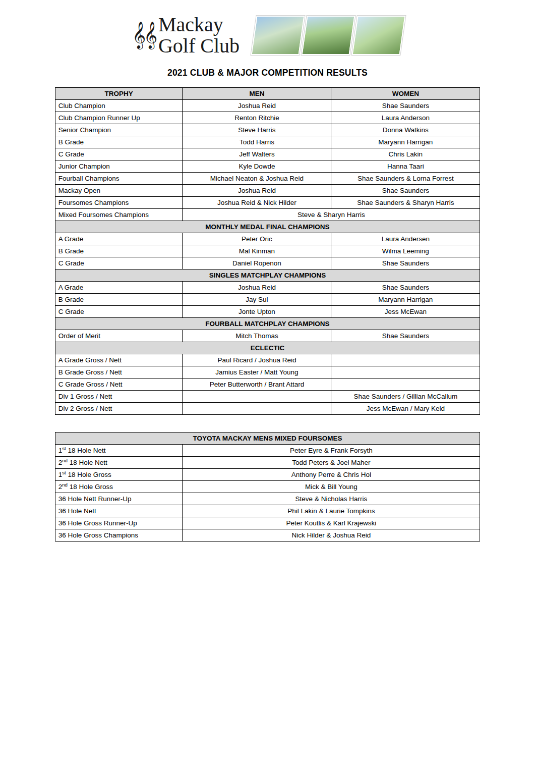𝄞𝄞
Mackay
Golf Club
2021 CLUB & MAJOR COMPETITION RESULTS
| TROPHY | MEN | WOMEN |
| --- | --- | --- |
| Club Champion | Joshua Reid | Shae Saunders |
| Club Champion Runner Up | Renton Ritchie | Laura Anderson |
| Senior Champion | Steve Harris | Donna Watkins |
| B Grade | Todd Harris | Maryann Harrigan |
| C Grade | Jeff Walters | Chris Lakin |
| Junior Champion | Kyle Dowde | Hanna Taari |
| Fourball Champions | Michael Neaton & Joshua Reid | Shae Saunders & Lorna Forrest |
| Mackay Open | Joshua Reid | Shae Saunders |
| Foursomes Champions | Joshua Reid & Nick Hilder | Shae Saunders & Sharyn Harris |
| Mixed Foursomes Champions | Steve & Sharyn Harris |
| MONTHLY MEDAL FINAL CHAMPIONS |
| A Grade | Peter Oric | Laura Andersen |
| B Grade | Mal Kinman | Wilma Leeming |
| C Grade | Daniel Ropenon | Shae Saunders |
| SINGLES MATCHPLAY CHAMPIONS |
| A Grade | Joshua Reid | Shae Saunders |
| B Grade | Jay Sul | Maryann Harrigan |
| C Grade | Jonte Upton | Jess McEwan |
| FOURBALL MATCHPLAY CHAMPIONS |
| Order of Merit | Mitch Thomas | Shae Saunders |
| ECLECTIC |
| A Grade Gross / Nett | Paul Ricard / Joshua Reid | |
| B Grade Gross / Nett | Jamius Easter / Matt Young | |
| C Grade Gross / Nett | Peter Butterworth / Brant Attard | |
| Div 1 Gross / Nett | | Shae Saunders / Gillian McCallum |
| Div 2 Gross / Nett | | Jess McEwan / Mary Keid |
| TOYOTA MACKAY MENS MIXED FOURSOMES |
| --- |
| 1 st 18 Hole Nett | Peter Eyre & Frank Forsyth |
| 2 nd 18 Hole Nett | Todd Peters & Joel Maher |
| 1 st 18 Hole Gross | Anthony Perre & Chris Hol |
| 2 nd 18 Hole Gross | Mick & Bill Young |
| 36 Hole Nett Runner-Up | Steve & Nicholas Harris |
| 36 Hole Nett | Phil Lakin & Laurie Tompkins |
| 36 Hole Gross Runner-Up | Peter Koutlis & Karl Krajewski |
| 36 Hole Gross Champions | Nick Hilder & Joshua Reid |